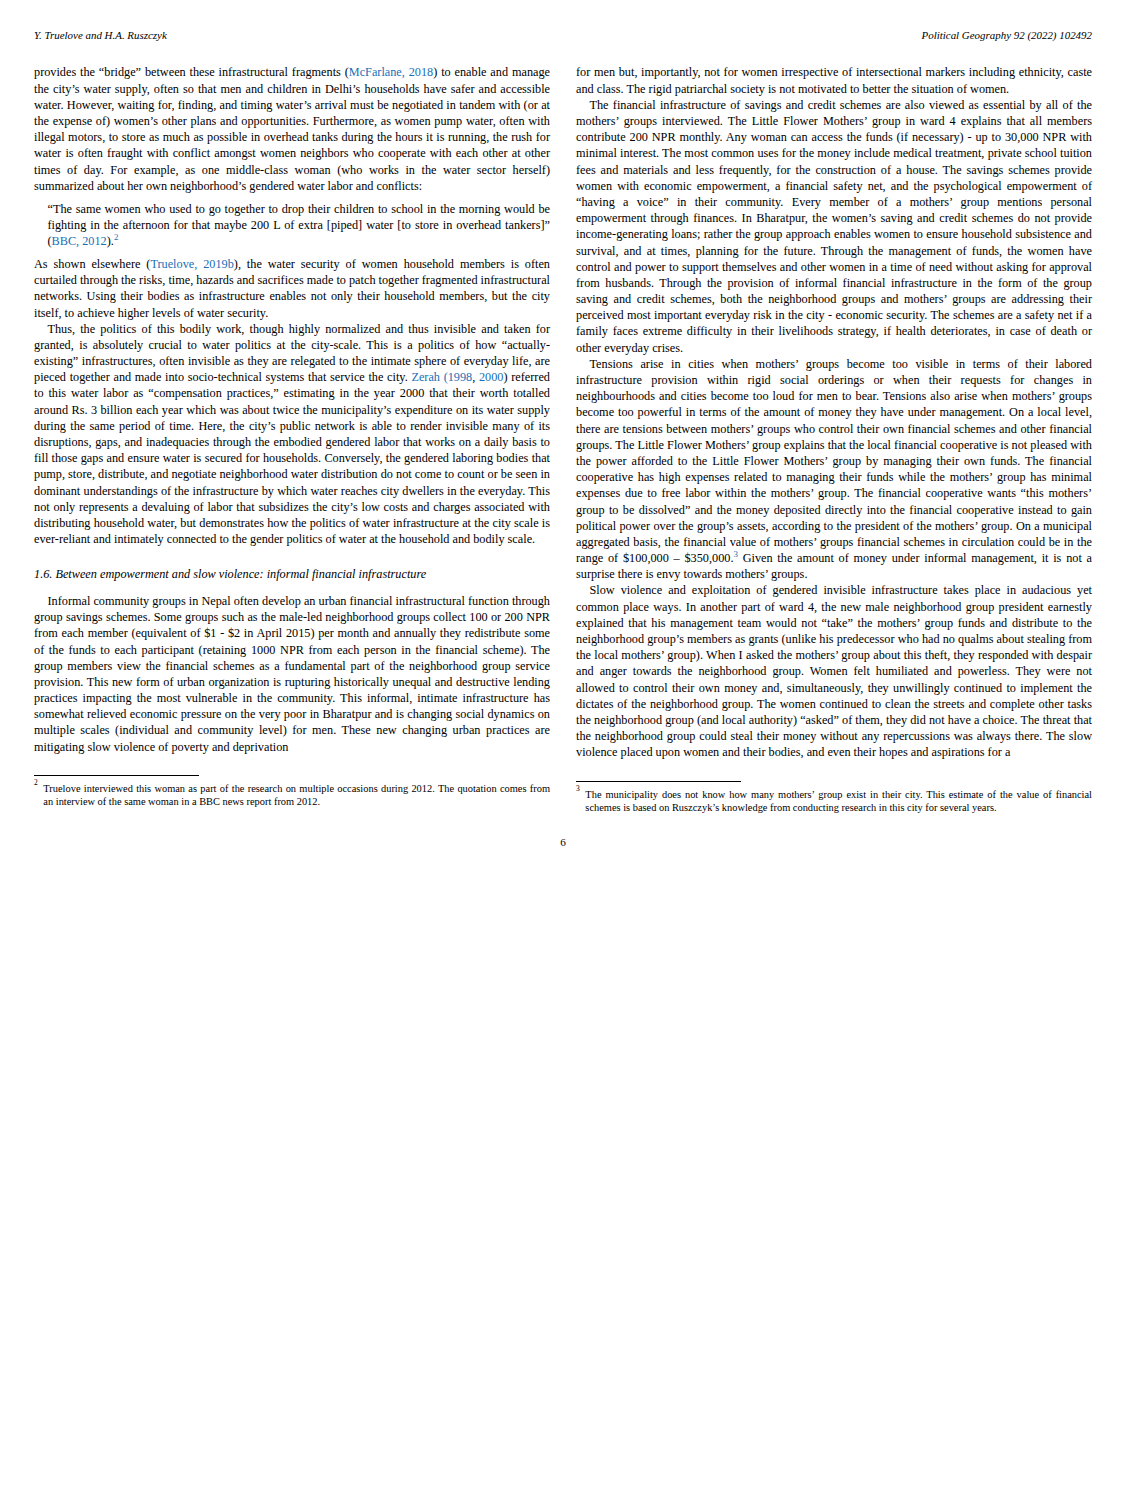Y. Truelove and H.A. Ruszczyk
Political Geography 92 (2022) 102492
provides the “bridge” between these infrastructural fragments (McFarlane, 2018) to enable and manage the city’s water supply, often so that men and children in Delhi’s households have safer and accessible water. However, waiting for, finding, and timing water’s arrival must be negotiated in tandem with (or at the expense of) women’s other plans and opportunities. Furthermore, as women pump water, often with illegal motors, to store as much as possible in overhead tanks during the hours it is running, the rush for water is often fraught with conflict amongst women neighbors who cooperate with each other at other times of day. For example, as one middle-class woman (who works in the water sector herself) summarized about her own neighborhood’s gendered water labor and conflicts:
“The same women who used to go together to drop their children to school in the morning would be fighting in the afternoon for that maybe 200 L of extra [piped] water [to store in overhead tankers]” (BBC, 2012).2
As shown elsewhere (Truelove, 2019b), the water security of women household members is often curtailed through the risks, time, hazards and sacrifices made to patch together fragmented infrastructural networks. Using their bodies as infrastructure enables not only their household members, but the city itself, to achieve higher levels of water security.
Thus, the politics of this bodily work, though highly normalized and thus invisible and taken for granted, is absolutely crucial to water politics at the city-scale. This is a politics of how “actually-existing” infrastructures, often invisible as they are relegated to the intimate sphere of everyday life, are pieced together and made into socio-technical systems that service the city. Zerah (1998, 2000) referred to this water labor as “compensation practices,” estimating in the year 2000 that their worth totalled around Rs. 3 billion each year which was about twice the municipality’s expenditure on its water supply during the same period of time. Here, the city’s public network is able to render invisible many of its disruptions, gaps, and inadequacies through the embodied gendered labor that works on a daily basis to fill those gaps and ensure water is secured for households. Conversely, the gendered laboring bodies that pump, store, distribute, and negotiate neighborhood water distribution do not come to count or be seen in dominant understandings of the infrastructure by which water reaches city dwellers in the everyday. This not only represents a devaluing of labor that subsidizes the city’s low costs and charges associated with distributing household water, but demonstrates how the politics of water infrastructure at the city scale is ever-reliant and intimately connected to the gender politics of water at the household and bodily scale.
1.6. Between empowerment and slow violence: informal financial infrastructure
Informal community groups in Nepal often develop an urban financial infrastructural function through group savings schemes. Some groups such as the male-led neighborhood groups collect 100 or 200 NPR from each member (equivalent of $1 - $2 in April 2015) per month and annually they redistribute some of the funds to each participant (retaining 1000 NPR from each person in the financial scheme). The group members view the financial schemes as a fundamental part of the neighborhood group service provision. This new form of urban organization is rupturing historically unequal and destructive lending practices impacting the most vulnerable in the community. This informal, intimate infrastructure has somewhat relieved economic pressure on the very poor in Bharatpur and is changing social dynamics on multiple scales (individual and community level) for men. These new changing urban practices are mitigating slow violence of poverty and deprivation
2 Truelove interviewed this woman as part of the research on multiple occasions during 2012. The quotation comes from an interview of the same woman in a BBC news report from 2012.
for men but, importantly, not for women irrespective of intersectional markers including ethnicity, caste and class. The rigid patriarchal society is not motivated to better the situation of women.
The financial infrastructure of savings and credit schemes are also viewed as essential by all of the mothers’ groups interviewed. The Little Flower Mothers’ group in ward 4 explains that all members contribute 200 NPR monthly. Any woman can access the funds (if necessary) - up to 30,000 NPR with minimal interest. The most common uses for the money include medical treatment, private school tuition fees and materials and less frequently, for the construction of a house. The savings schemes provide women with economic empowerment, a financial safety net, and the psychological empowerment of “having a voice” in their community. Every member of a mothers’ group mentions personal empowerment through finances. In Bharatpur, the women’s saving and credit schemes do not provide income-generating loans; rather the group approach enables women to ensure household subsistence and survival, and at times, planning for the future. Through the management of funds, the women have control and power to support themselves and other women in a time of need without asking for approval from husbands. Through the provision of informal financial infrastructure in the form of the group saving and credit schemes, both the neighborhood groups and mothers’ groups are addressing their perceived most important everyday risk in the city - economic security. The schemes are a safety net if a family faces extreme difficulty in their livelihoods strategy, if health deteriorates, in case of death or other everyday crises.
Tensions arise in cities when mothers’ groups become too visible in terms of their labored infrastructure provision within rigid social orderings or when their requests for changes in neighbourhoods and cities become too loud for men to bear. Tensions also arise when mothers’ groups become too powerful in terms of the amount of money they have under management. On a local level, there are tensions between mothers’ groups who control their own financial schemes and other financial groups. The Little Flower Mothers’ group explains that the local financial cooperative is not pleased with the power afforded to the Little Flower Mothers’ group by managing their own funds. The financial cooperative has high expenses related to managing their funds while the mothers’ group has minimal expenses due to free labor within the mothers’ group. The financial cooperative wants “this mothers’ group to be dissolved” and the money deposited directly into the financial cooperative instead to gain political power over the group’s assets, according to the president of the mothers’ group. On a municipal aggregated basis, the financial value of mothers’ groups financial schemes in circulation could be in the range of $100,000 – $350,000.3 Given the amount of money under informal management, it is not a surprise there is envy towards mothers’ groups.
Slow violence and exploitation of gendered invisible infrastructure takes place in audacious yet common place ways. In another part of ward 4, the new male neighborhood group president earnestly explained that his management team would not “take” the mothers’ group funds and distribute to the neighborhood group’s members as grants (unlike his predecessor who had no qualms about stealing from the local mothers’ group). When I asked the mothers’ group about this theft, they responded with despair and anger towards the neighborhood group. Women felt humiliated and powerless. They were not allowed to control their own money and, simultaneously, they unwillingly continued to implement the dictates of the neighborhood group. The women continued to clean the streets and complete other tasks the neighborhood group (and local authority) “asked” of them, they did not have a choice. The threat that the neighborhood group could steal their money without any repercussions was always there. The slow violence placed upon women and their bodies, and even their hopes and aspirations for a
3 The municipality does not know how many mothers’ group exist in their city. This estimate of the value of financial schemes is based on Ruszczyk’s knowledge from conducting research in this city for several years.
6